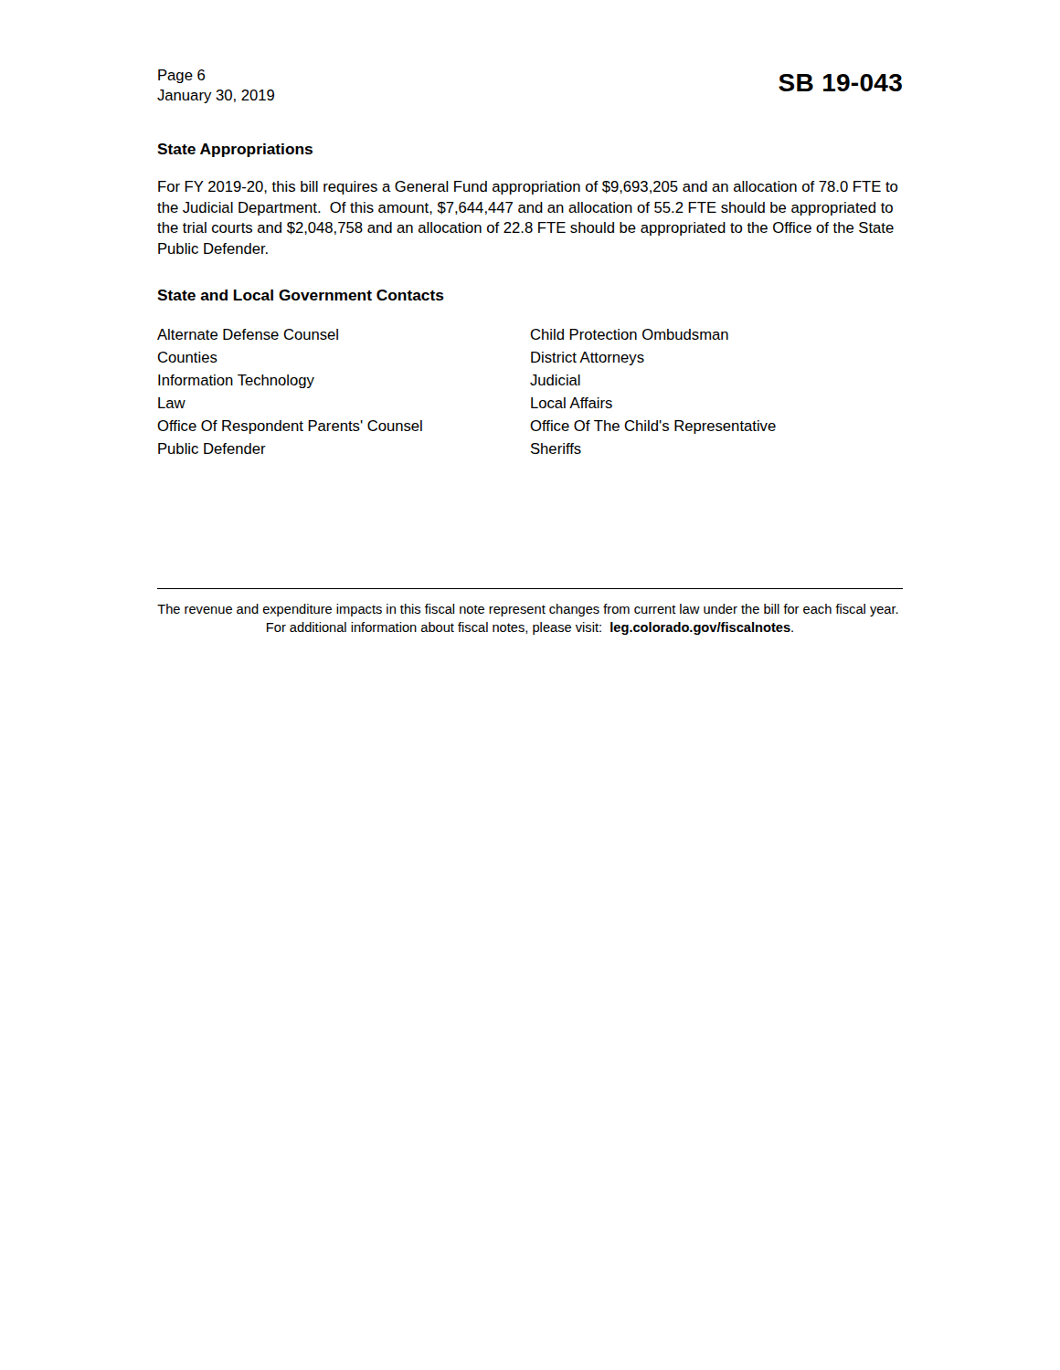Page 6
January 30, 2019
SB 19-043
State Appropriations
For FY 2019-20, this bill requires a General Fund appropriation of $9,693,205 and an allocation of 78.0 FTE to the Judicial Department. Of this amount, $7,644,447 and an allocation of 55.2 FTE should be appropriated to the trial courts and $2,048,758 and an allocation of 22.8 FTE should be appropriated to the Office of the State Public Defender.
State and Local Government Contacts
| Alternate Defense Counsel | Child Protection Ombudsman |
| Counties | District Attorneys |
| Information Technology | Judicial |
| Law | Local Affairs |
| Office Of Respondent Parents' Counsel | Office Of The Child's Representative |
| Public Defender | Sheriffs |
The revenue and expenditure impacts in this fiscal note represent changes from current law under the bill for each fiscal year. For additional information about fiscal notes, please visit: leg.colorado.gov/fiscalnotes.